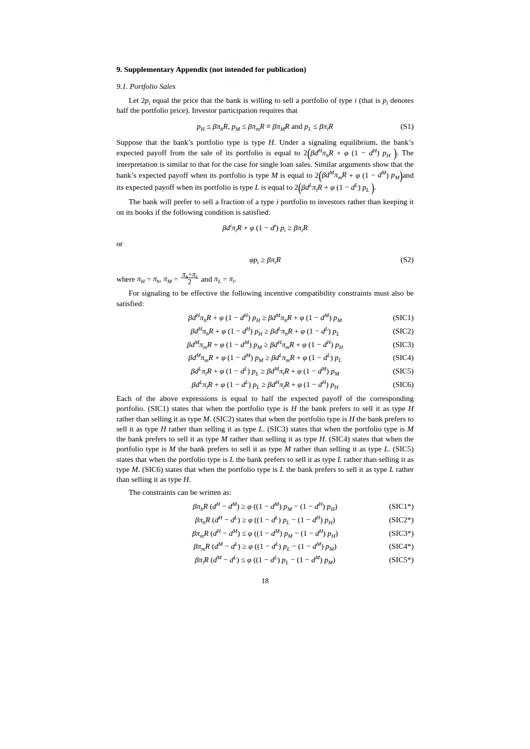9. Supplementary Appendix (not intended for publication)
9.1. Portfolio Sales
Let 2pi equal the price that the bank is willing to sell a portfolio of type i (that is pi denotes half the portfolio price). Investor participation requires that
pH ≤ βπhR, pM ≤ βπmR ≡ βπMR and pL ≤ βπlR (S1)
Suppose that the bank’s portfolio type is type H. Under a signaling equilibrium, the bank’s expected payoff from the sale of its portfolio is equal to 2(βdHπhR + φ (1 − dH) pH ). The interpretation is similar to that for the case for single loan sales. Similar arguments show that the bank’s expected payoff when its portfolio is type M is equal to 2(βdMπmR + φ (1 − dM) pM) and its expected payoff when its portfolio is type L is equal to 2(βdLπlR + φ (1 − dL) pL ).
The bank will prefer to sell a fraction of a type i portfolio to investors rather than keeping it on its books if the following condition is satisfied:
βdiπiR + φ (1 − di) pi ≥ βπiR
or
φpi ≥ βπiR (S2)
where πH = πh, πM = πh+πl 2 and πL = πl.
For signaling to be effective the following incentive compatibility constraints must also be satisfied:
βdHπhR + φ (1 − dH) pH ≥ βdMπhR + φ (1 − dM) pM (SIC1)
βdHπhR + φ (1 − dH) pH ≥ βdLπhR + φ (1 − dL) pL (SIC2)
βdMπmR + φ (1 − dM) pM ≥ βdHπmR + φ (1 − dH) pH (SIC3)
βdMπmR + φ (1 − dM) pM ≥ βdLπmR + φ (1 − dL) pL (SIC4)
βdLπlR + φ (1 − dL) pL ≥ βdMπlR + φ (1 − dM) pM (SIC5)
βdLπlR + φ (1 − dL) pL ≥ βdHπlR + φ (1 − dH) pH (SIC6)
Each of the above expressions is equal to half the expected payoff of the corresponding portfolio. (SIC1) states that when the portfolio type is H the bank prefers to sell it as type H rather than selling it as type M. (SIC2) states that when the portfolio type is H the bank prefers to sell it as type H rather than selling it as type L. (SIC3) states that when the portfolio type is M the bank prefers to sell it as type M rather than selling it as type H. (SIC4) states that when the portfolio type is M the bank prefers to sell it as type M rather than selling it as type L. (SIC5) states that when the portfolio type is L the bank prefers to sell it as type L rather than selling it as type M. (SIC6) states that when the portfolio type is L the bank prefers to sell it as type L rather than selling it as type H.
The constraints can be written as:
βπhR (dH − dM) ≥ φ ((1 − dM) pM − (1 − dH) pH) (SIC1*)
βπhR (dH − dL) ≥ φ ((1 − dL) pL − (1 − dH) pH) (SIC2*)
βπmR (dH − dM) ≤ φ ((1 − dM) pM − (1 − dH) pH) (SIC3*)
βπmR (dM − dL) ≥ φ ((1 − dL) pL − (1 − dM) pM) (SIC4*)
βπlR (dM − dL) ≤ φ ((1 − dL) pL − (1 − dM) pM) (SIC5*)
18